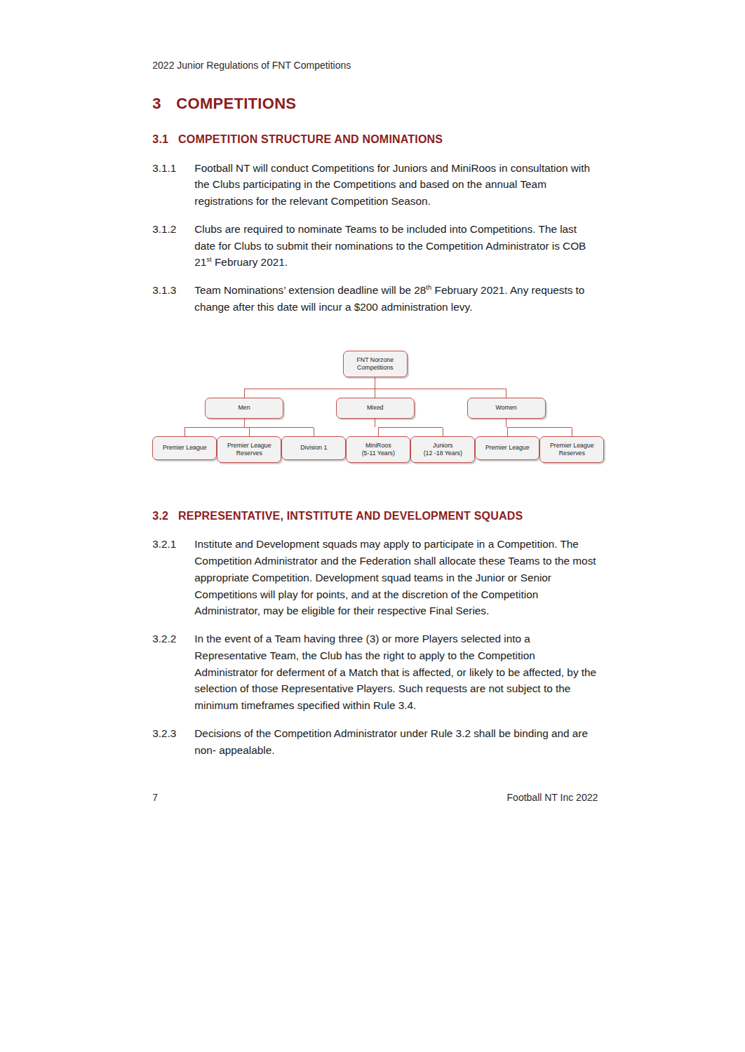2022 Junior Regulations of FNT Competitions
3 COMPETITIONS
3.1 COMPETITION STRUCTURE AND NOMINATIONS
3.1.1
Football NT will conduct Competitions for Juniors and MiniRoos in consultation with the Clubs participating in the Competitions and based on the annual Team registrations for the relevant Competition Season.
3.1.2
Clubs are required to nominate Teams to be included into Competitions. The last date for Clubs to submit their nominations to the Competition Administrator is COB 21st February 2021.
3.1.3
Team Nominations’ extension deadline will be 28th February 2021. Any requests to change after this date will incur a $200 administration levy.
| FNT Norzone Competitions |
| | Men | | Mixed | | Women | |
| / Premier League / Premier League Reserves / Division 1 / | / MiniRoos (5-11 Years) / Juniors (12 -18 Years) / | / Premier League / Premier League Reserves / |
3.2 REPRESENTATIVE, INTSTITUTE AND DEVELOPMENT SQUADS
3.2.1
Institute and Development squads may apply to participate in a Competition. The Competition Administrator and the Federation shall allocate these Teams to the most appropriate Competition. Development squad teams in the Junior or Senior Competitions will play for points, and at the discretion of the Competition Administrator, may be eligible for their respective Final Series.
3.2.2
In the event of a Team having three (3) or more Players selected into a Representative Team, the Club has the right to apply to the Competition Administrator for deferment of a Match that is affected, or likely to be affected, by the selection of those Representative Players. Such requests are not subject to the minimum timeframes specified within Rule 3.4.
3.2.3
Decisions of the Competition Administrator under Rule 3.2 shall be binding and are non- appealable.
7 Football NT Inc 2022